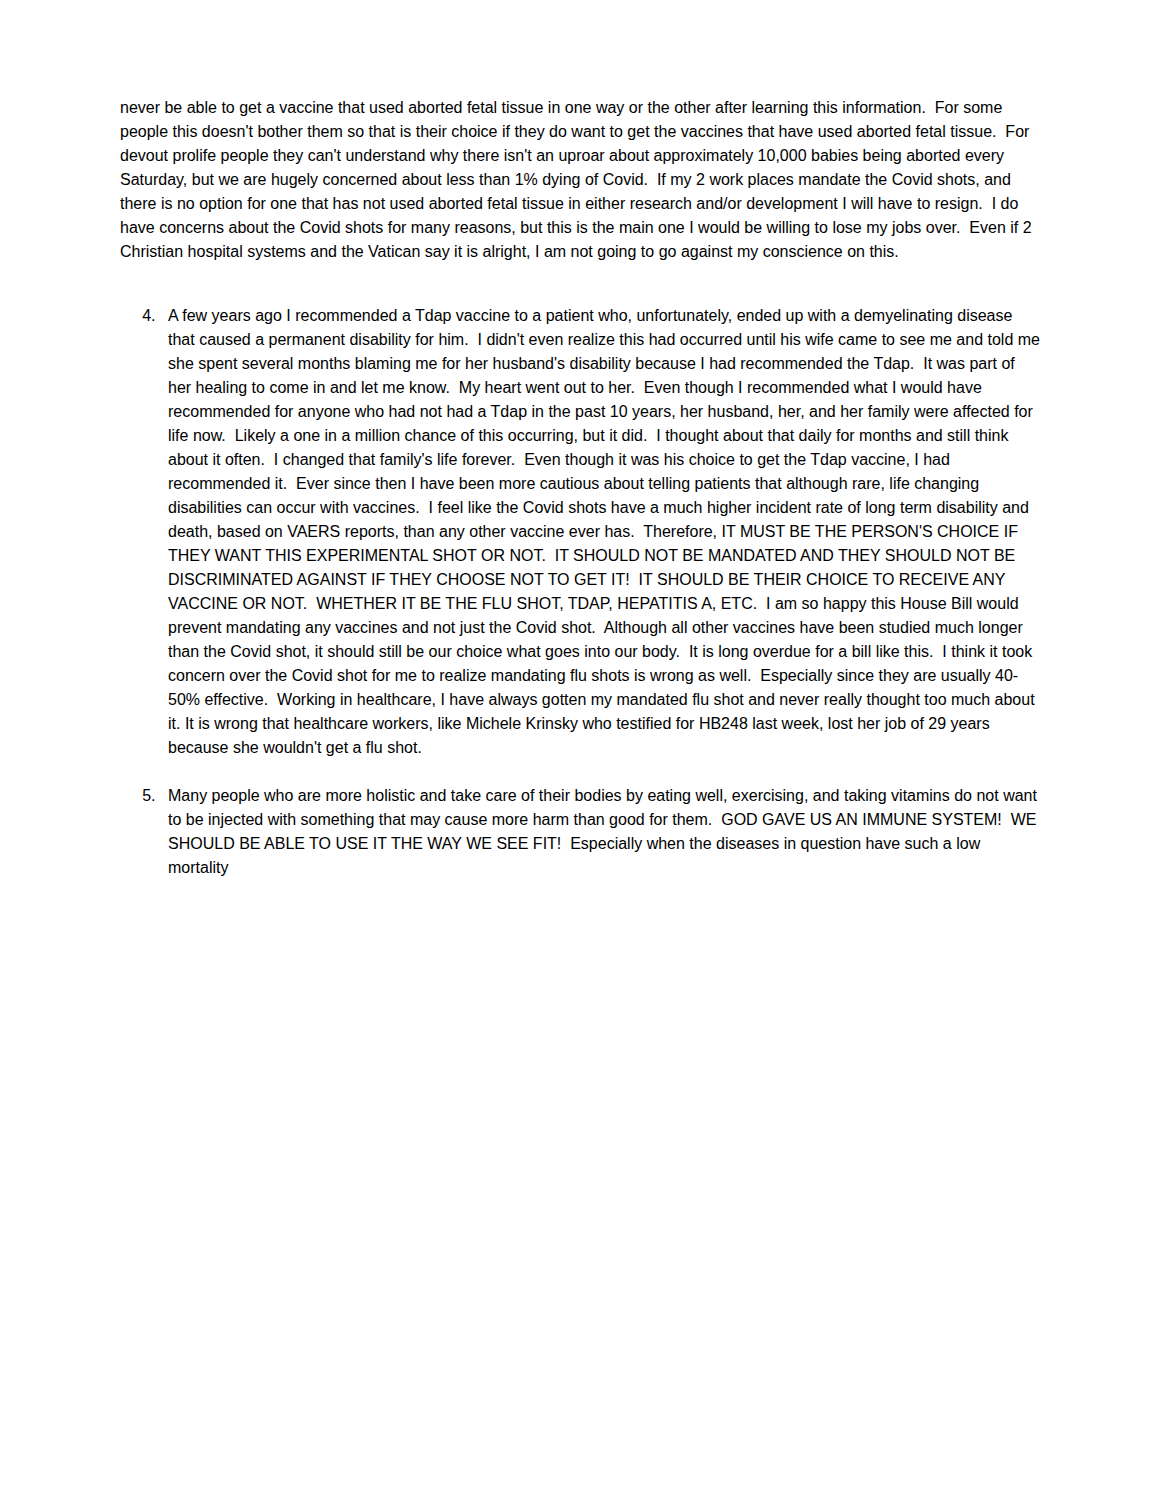never be able to get a vaccine that used aborted fetal tissue in one way or the other after learning this information. For some people this doesn't bother them so that is their choice if they do want to get the vaccines that have used aborted fetal tissue. For devout prolife people they can't understand why there isn't an uproar about approximately 10,000 babies being aborted every Saturday, but we are hugely concerned about less than 1% dying of Covid. If my 2 work places mandate the Covid shots, and there is no option for one that has not used aborted fetal tissue in either research and/or development I will have to resign. I do have concerns about the Covid shots for many reasons, but this is the main one I would be willing to lose my jobs over. Even if 2 Christian hospital systems and the Vatican say it is alright, I am not going to go against my conscience on this.
A few years ago I recommended a Tdap vaccine to a patient who, unfortunately, ended up with a demyelinating disease that caused a permanent disability for him. I didn't even realize this had occurred until his wife came to see me and told me she spent several months blaming me for her husband's disability because I had recommended the Tdap. It was part of her healing to come in and let me know. My heart went out to her. Even though I recommended what I would have recommended for anyone who had not had a Tdap in the past 10 years, her husband, her, and her family were affected for life now. Likely a one in a million chance of this occurring, but it did. I thought about that daily for months and still think about it often. I changed that family's life forever. Even though it was his choice to get the Tdap vaccine, I had recommended it. Ever since then I have been more cautious about telling patients that although rare, life changing disabilities can occur with vaccines. I feel like the Covid shots have a much higher incident rate of long term disability and death, based on VAERS reports, than any other vaccine ever has. Therefore, IT MUST BE THE PERSON'S CHOICE IF THEY WANT THIS EXPERIMENTAL SHOT OR NOT. IT SHOULD NOT BE MANDATED AND THEY SHOULD NOT BE DISCRIMINATED AGAINST IF THEY CHOOSE NOT TO GET IT! IT SHOULD BE THEIR CHOICE TO RECEIVE ANY VACCINE OR NOT. WHETHER IT BE THE FLU SHOT, TDAP, HEPATITIS A, ETC. I am so happy this House Bill would prevent mandating any vaccines and not just the Covid shot. Although all other vaccines have been studied much longer than the Covid shot, it should still be our choice what goes into our body. It is long overdue for a bill like this. I think it took concern over the Covid shot for me to realize mandating flu shots is wrong as well. Especially since they are usually 40-50% effective. Working in healthcare, I have always gotten my mandated flu shot and never really thought too much about it. It is wrong that healthcare workers, like Michele Krinsky who testified for HB248 last week, lost her job of 29 years because she wouldn't get a flu shot.
Many people who are more holistic and take care of their bodies by eating well, exercising, and taking vitamins do not want to be injected with something that may cause more harm than good for them. GOD GAVE US AN IMMUNE SYSTEM! WE SHOULD BE ABLE TO USE IT THE WAY WE SEE FIT! Especially when the diseases in question have such a low mortality